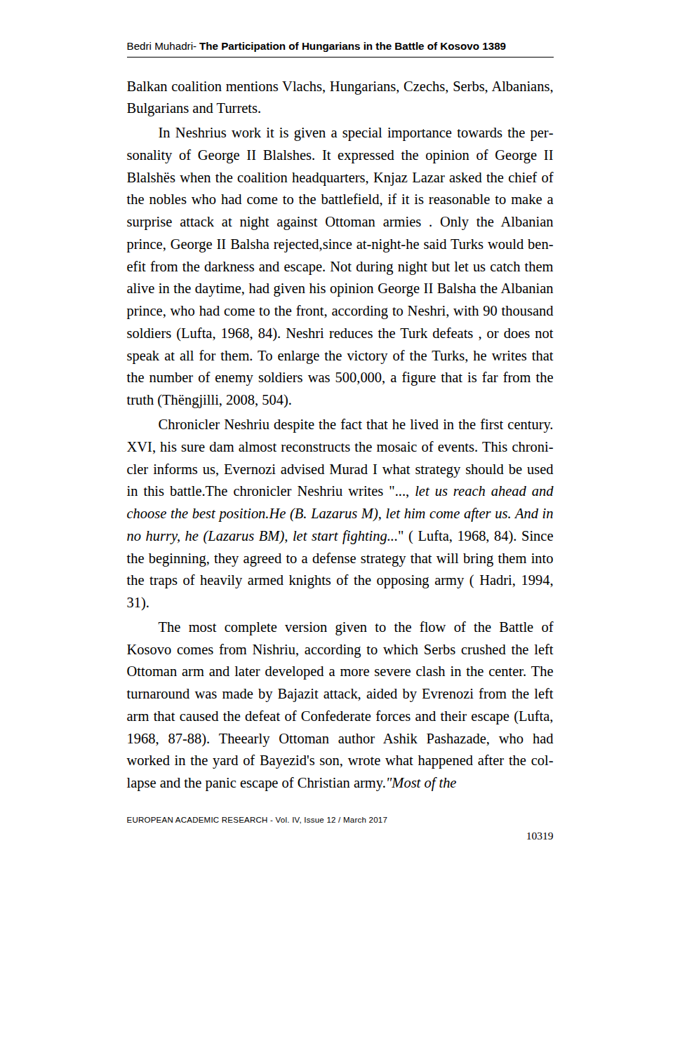Bedri Muhadri- The Participation of Hungarians in the Battle of Kosovo 1389
Balkan coalition mentions Vlachs, Hungarians, Czechs, Serbs, Albanians, Bulgarians and Turrets.
In Neshrius work it is given a special importance towards the personality of George II Blalshes. It expressed the opinion of George II Blalshës when the coalition headquarters, Knjaz Lazar asked the chief of the nobles who had come to the battlefield, if it is reasonable to make a surprise attack at night against Ottoman armies . Only the Albanian prince, George II Balsha rejected,since at-night-he said Turks would benefit from the darkness and escape. Not during night but let us catch them alive in the daytime, had given his opinion George II Balsha the Albanian prince, who had come to the front, according to Neshri, with 90 thousand soldiers (Lufta, 1968, 84). Neshri reduces the Turk defeats , or does not speak at all for them. To enlarge the victory of the Turks, he writes that the number of enemy soldiers was 500,000, a figure that is far from the truth (Thëngjilli, 2008, 504).
Chronicler Neshriu despite the fact that he lived in the first century. XVI, his sure dam almost reconstructs the mosaic of events. This chronicler informs us, Evernozi advised Murad I what strategy should be used in this battle.The chronicler Neshriu writes "..., let us reach ahead and choose the best position.He (B. Lazarus M), let him come after us. And in no hurry, he (Lazarus BM), let start fighting..." ( Lufta, 1968, 84). Since the beginning, they agreed to a defense strategy that will bring them into the traps of heavily armed knights of the opposing army ( Hadri, 1994, 31).
The most complete version given to the flow of the Battle of Kosovo comes from Nishriu, according to which Serbs crushed the left Ottoman arm and later developed a more severe clash in the center. The turnaround was made by Bajazit attack, aided by Evrenozi from the left arm that caused the defeat of Confederate forces and their escape (Lufta, 1968, 87-88). Theearly Ottoman author Ashik Pashazade, who had worked in the yard of Bayezid's son, wrote what happened after the collapse and the panic escape of Christian army."Most of the
EUROPEAN ACADEMIC RESEARCH - Vol. IV, Issue 12 / March 2017
10319